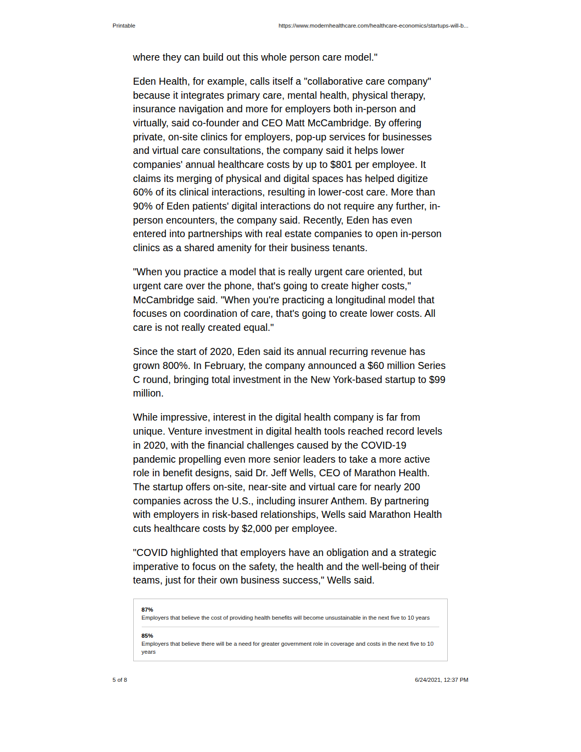Printable https://www.modernhealthcare.com/healthcare-economics/startups-will-b...
where they can build out this whole person care model."
Eden Health, for example, calls itself a "collaborative care company" because it integrates primary care, mental health, physical therapy, insurance navigation and more for employers both in-person and virtually, said co-founder and CEO Matt McCambridge. By offering private, on-site clinics for employers, pop-up services for businesses and virtual care consultations, the company said it helps lower companies' annual healthcare costs by up to $801 per employee. It claims its merging of physical and digital spaces has helped digitize 60% of its clinical interactions, resulting in lower-cost care. More than 90% of Eden patients' digital interactions do not require any further, in-person encounters, the company said. Recently, Eden has even entered into partnerships with real estate companies to open in-person clinics as a shared amenity for their business tenants.
"When you practice a model that is really urgent care oriented, but urgent care over the phone, that's going to create higher costs," McCambridge said. "When you're practicing a longitudinal model that focuses on coordination of care, that's going to create lower costs. All care is not really created equal."
Since the start of 2020, Eden said its annual recurring revenue has grown 800%. In February, the company announced a $60 million Series C round, bringing total investment in the New York-based startup to $99 million.
While impressive, interest in the digital health company is far from unique. Venture investment in digital health tools reached record levels in 2020, with the financial challenges caused by the COVID-19 pandemic propelling even more senior leaders to take a more active role in benefit designs, said Dr. Jeff Wells, CEO of Marathon Health. The startup offers on-site, near-site and virtual care for nearly 200 companies across the U.S., including insurer Anthem. By partnering with employers in risk-based relationships, Wells said Marathon Health cuts healthcare costs by $2,000 per employee.
"COVID highlighted that employers have an obligation and a strategic imperative to focus on the safety, the health and the well-being of their teams, just for their own business success," Wells said.
87% Employers that believe the cost of providing health benefits will become unsustainable in the next five to 10 years
85% Employers that believe there will be a need for greater government role in coverage and costs in the next five to 10 years
5 of 8 6/24/2021, 12:37 PM